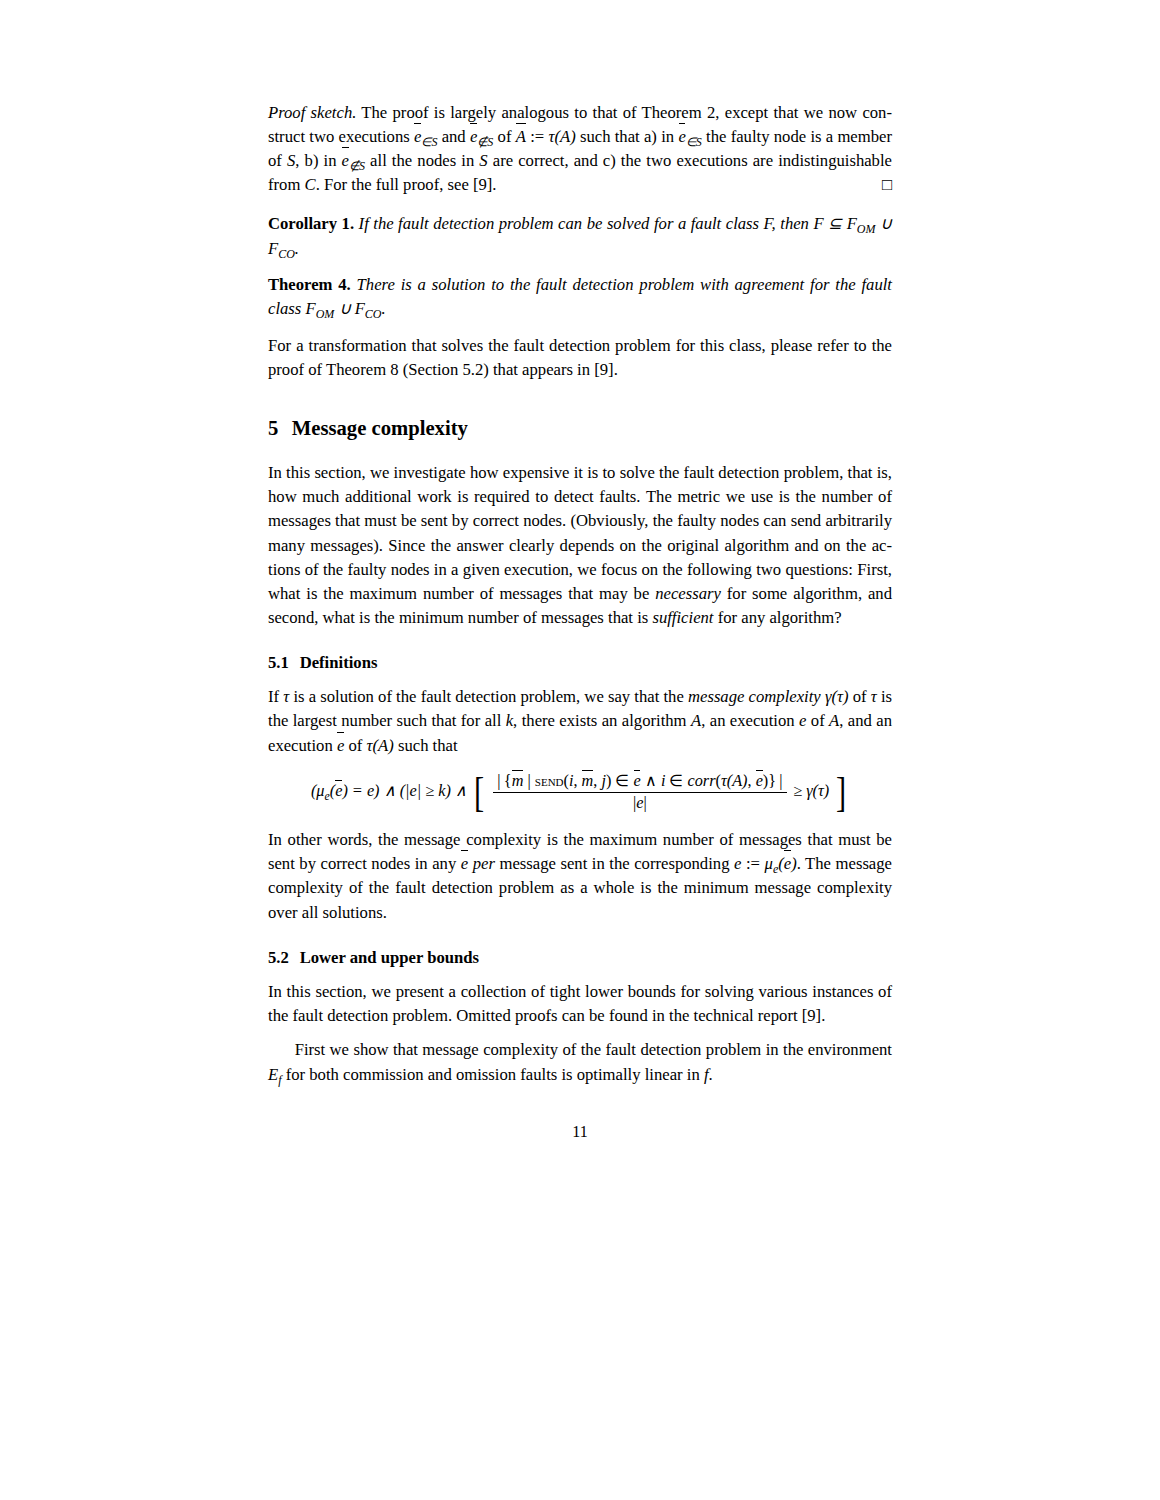Proof sketch. The proof is largely analogous to that of Theorem 2, except that we now construct two executions e∈S and e∉S of A := τ(A) such that a) in e∈S the faulty node is a member of S, b) in e∉S all the nodes in S are correct, and c) the two executions are indistinguishable from C. For the full proof, see [9]. □
Corollary 1. If the fault detection problem can be solved for a fault class F, then F ⊆ FOM ∪ FCO.
Theorem 4. There is a solution to the fault detection problem with agreement for the fault class FOM ∪ FCO.
For a transformation that solves the fault detection problem for this class, please refer to the proof of Theorem 8 (Section 5.2) that appears in [9].
5 Message complexity
In this section, we investigate how expensive it is to solve the fault detection problem, that is, how much additional work is required to detect faults. The metric we use is the number of messages that must be sent by correct nodes. (Obviously, the faulty nodes can send arbitrarily many messages). Since the answer clearly depends on the original algorithm and on the actions of the faulty nodes in a given execution, we focus on the following two questions: First, what is the maximum number of messages that may be necessary for some algorithm, and second, what is the minimum number of messages that is sufficient for any algorithm?
5.1 Definitions
If τ is a solution of the fault detection problem, we say that the message complexity γ(τ) of τ is the largest number such that for all k, there exists an algorithm A, an execution e of A, and an execution e of τ(A) such that
(μe(e) = e) ∧ (|e| ≥ k) ∧ [ | {m | send(i, m, j) ∈ e ∧ i ∈ corr(τ(A), e)} | |e| ≥ γ(τ) ]
In other words, the message complexity is the maximum number of messages that must be sent by correct nodes in any e per message sent in the corresponding e := μe(e). The message complexity of the fault detection problem as a whole is the minimum message complexity over all solutions.
5.2 Lower and upper bounds
In this section, we present a collection of tight lower bounds for solving various instances of the fault detection problem. Omitted proofs can be found in the technical report [9].
First we show that message complexity of the fault detection problem in the environment Ef for both commission and omission faults is optimally linear in f.
11